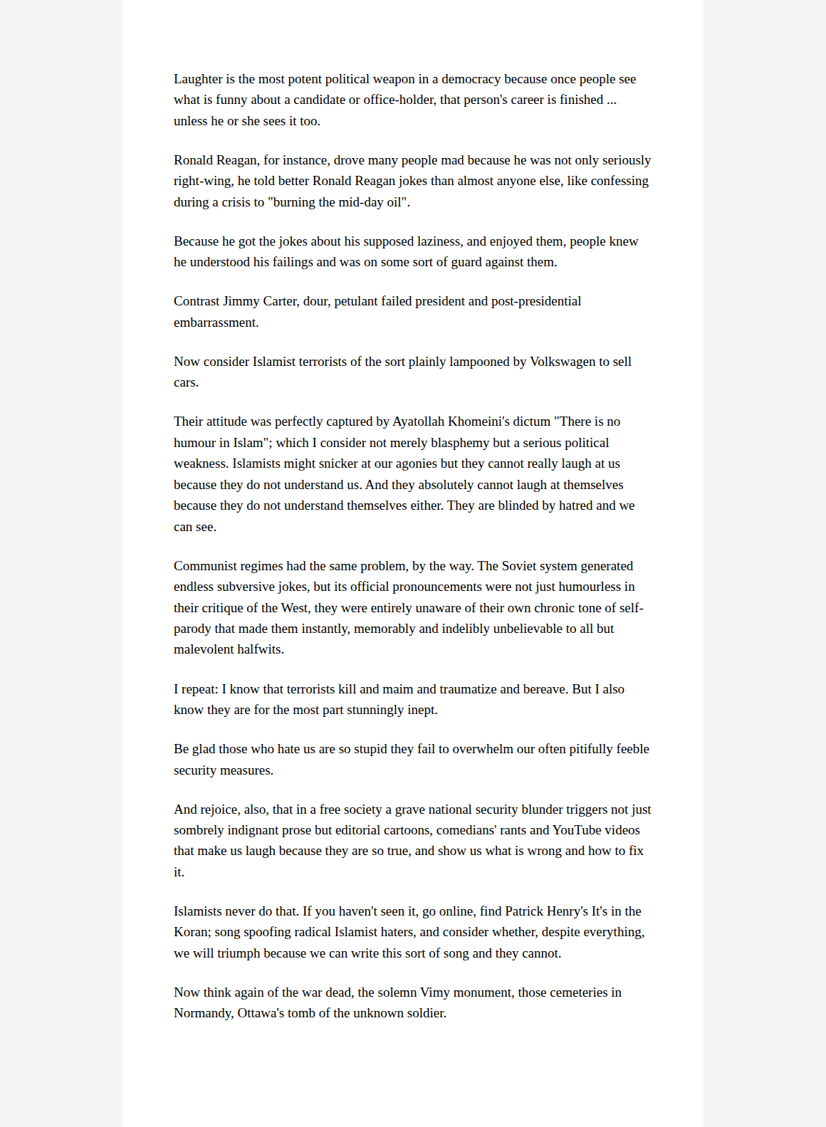Laughter is the most potent political weapon in a democracy because once people see what is funny about a candidate or office-holder, that person's career is finished ... unless he or she sees it too.
Ronald Reagan, for instance, drove many people mad because he was not only seriously right-wing, he told better Ronald Reagan jokes than almost anyone else, like confessing during a crisis to "burning the mid-day oil".
Because he got the jokes about his supposed laziness, and enjoyed them, people knew he understood his failings and was on some sort of guard against them.
Contrast Jimmy Carter, dour, petulant failed president and post-presidential embarrassment.
Now consider Islamist terrorists of the sort plainly lampooned by Volkswagen to sell cars.
Their attitude was perfectly captured by Ayatollah Khomeini's dictum "There is no humour in Islam"; which I consider not merely blasphemy but a serious political weakness. Islamists might snicker at our agonies but they cannot really laugh at us because they do not understand us. And they absolutely cannot laugh at themselves because they do not understand themselves either. They are blinded by hatred and we can see.
Communist regimes had the same problem, by the way. The Soviet system generated endless subversive jokes, but its official pronouncements were not just humourless in their critique of the West, they were entirely unaware of their own chronic tone of self-parody that made them instantly, memorably and indelibly unbelievable to all but malevolent halfwits.
I repeat: I know that terrorists kill and maim and traumatize and bereave. But I also know they are for the most part stunningly inept.
Be glad those who hate us are so stupid they fail to overwhelm our often pitifully feeble security measures.
And rejoice, also, that in a free society a grave national security blunder triggers not just sombrely indignant prose but editorial cartoons, comedians' rants and YouTube videos that make us laugh because they are so true, and show us what is wrong and how to fix it.
Islamists never do that. If you haven't seen it, go online, find Patrick Henry's It's in the Koran; song spoofing radical Islamist haters, and consider whether, despite everything, we will triumph because we can write this sort of song and they cannot.
Now think again of the war dead, the solemn Vimy monument, those cemeteries in Normandy, Ottawa's tomb of the unknown soldier.